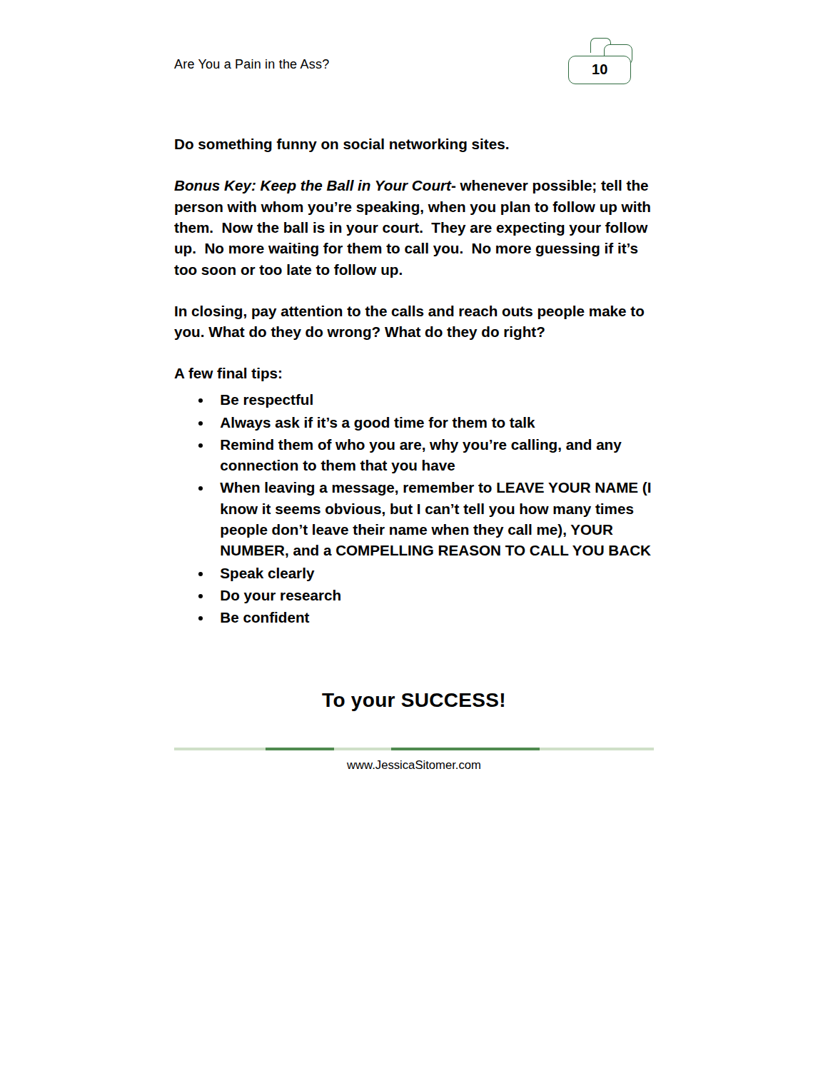Are You a Pain in the Ass?
10
Do something funny on social networking sites.
Bonus Key: Keep the Ball in Your Court- whenever possible; tell the person with whom you’re speaking, when you plan to follow up with them. Now the ball is in your court. They are expecting your follow up. No more waiting for them to call you. No more guessing if it’s too soon or too late to follow up.
In closing, pay attention to the calls and reach outs people make to you. What do they do wrong? What do they do right?
A few final tips:
Be respectful
Always ask if it’s a good time for them to talk
Remind them of who you are, why you’re calling, and any connection to them that you have
When leaving a message, remember to LEAVE YOUR NAME (I know it seems obvious, but I can’t tell you how many times people don’t leave their name when they call me), YOUR NUMBER, and a COMPELLING REASON TO CALL YOU BACK
Speak clearly
Do your research
Be confident
To your SUCCESS!
www.JessicaSitomer.com